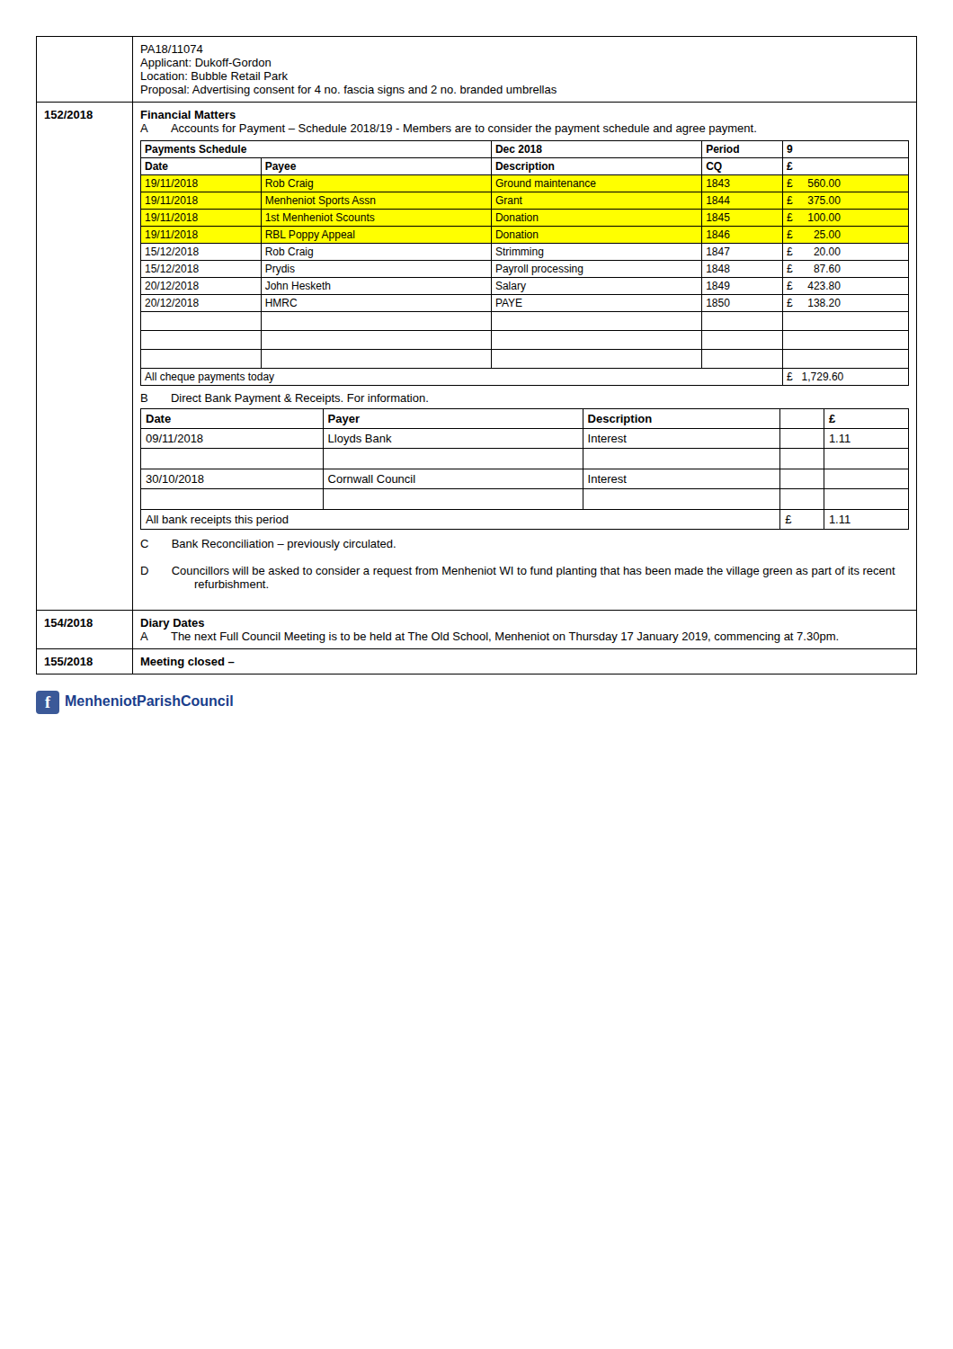| | PA18/11074 Applicant: Dukoff-Gordon Location: Bubble Retail Park Proposal: Advertising consent for 4 no. fascia signs and 2 no. branded umbrellas |
| 152/2018 | Financial Matters A Accounts for Payment – Schedule 2018/19 - Members are to consider the payment schedule and agree payment. / Payments Schedule / Dec 2018 / Period / 9 / / --- / --- / --- / --- / / Date / Payee / Description / CQ / £ / / 19/11/2018 / Rob Craig / Ground maintenance / 1843 / £ 560.00 / / 19/11/2018 / Menheniot Sports Assn / Grant / 1844 / £ 375.00 / / 19/11/2018 / 1st Menheniot Scounts / Donation / 1845 / £ 100.00 / / 19/11/2018 / RBL Poppy Appeal / Donation / 1846 / £ 25.00 / / 15/12/2018 / Rob Craig / Strimming / 1847 / £ 20.00 / / 15/12/2018 / Prydis / Payroll processing / 1848 / £ 87.60 / / 20/12/2018 / John Hesketh / Salary / 1849 / £ 423.80 / / 20/12/2018 / HMRC / PAYE / 1850 / £ 138.20 / / All cheque payments today / £ 1,729.60 / B Direct Bank Payment & Receipts. For information. / Date / Payer / Description / / £ / / --- / --- / --- / --- / --- / / 09/11/2018 / Lloyds Bank / Interest / / 1.11 / / 30/10/2018 / Cornwall Council / Interest / / / / All bank receipts this period / £ / 1.11 / C Bank Reconciliation – previously circulated. D Councillors will be asked to consider a request from Menheniot WI to fund planting that has been made the village green as part of its recent refurbishment. |
| 154/2018 | Diary Dates A The next Full Council Meeting is to be held at The Old School, Menheniot on Thursday 17 January 2019, commencing at 7.30pm. |
| 155/2018 | Meeting closed – |
f MenheniotParishCouncil